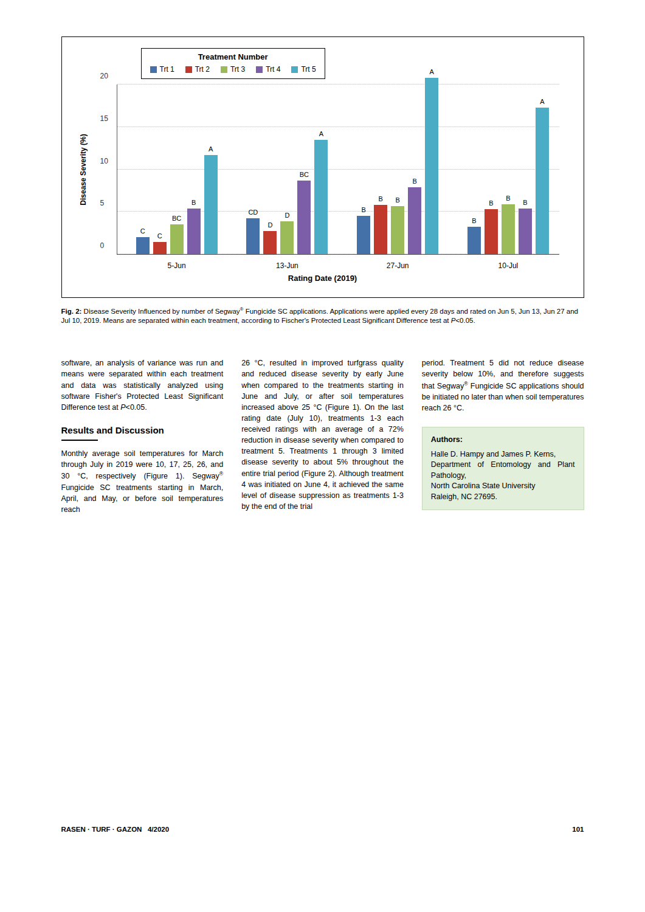Treatment Number
Trt 1
Trt 2
Trt 3
Trt 4
Trt 5
Disease Severity (%)
0
5
10
15
20
C
C
BC
B
A
5-Jun
CD
D
D
BC
A
13-Jun
B
B
B
B
A
27-Jun
B
B
B
B
A
10-Jul
Rating Date (2019)
Fig. 2: Disease Severity Influenced by number of Segway® Fungicide SC applications. Applications were applied every 28 days and rated on Jun 5, Jun 13, Jun 27 and Jul 10, 2019. Means are separated within each treatment, according to Fischer's Protected Least Significant Difference test at P<0.05.
software, an analysis of variance was run and means were separated within each treatment and data was statistically analyzed using software Fisher's Protected Least Significant Difference test at P<0.05.
Results and Discussion
Monthly average soil temperatures for March through July in 2019 were 10, 17, 25, 26, and 30 °C, respectively (Figure 1). Segway® Fungicide SC treatments starting in March, April, and May, or before soil temperatures reach
26 °C, resulted in improved turfgrass quality and reduced disease severity by early June when compared to the treatments starting in June and July, or after soil temperatures increased above 25 °C (Figure 1). On the last rating date (July 10), treatments 1-3 each received ratings with an average of a 72% reduction in disease severity when compared to treatment 5. Treatments 1 through 3 limited disease severity to about 5% throughout the entire trial period (Figure 2). Although treatment 4 was initiated on June 4, it achieved the same level of disease suppression as treatments 1-3 by the end of the trial
period. Treatment 5 did not reduce disease severity below 10%, and therefore suggests that Segway® Fungicide SC applications should be initiated no later than when soil temperatures reach 26 °C.
Authors: Halle D. Hampy and James P. Kerns,
Department of Entomology and Plant Pathology,
North Carolina State University
Raleigh, NC 27695.
RASEN · TURF · GAZON 4/2020
101